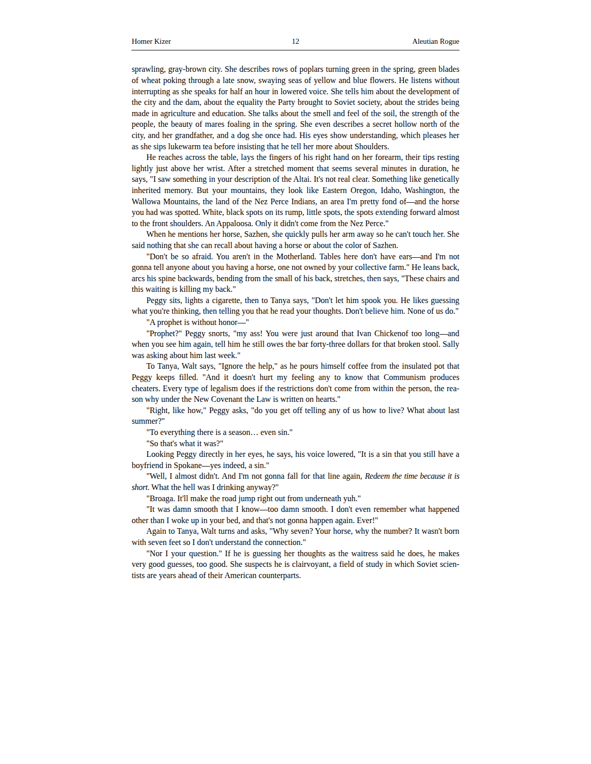Homer Kizer
12
Aleutian Rogue
sprawling, gray-brown city. She describes rows of poplars turning green in the spring, green blades of wheat poking through a late snow, swaying seas of yellow and blue flowers. He listens without interrupting as she speaks for half an hour in lowered voice. She tells him about the development of the city and the dam, about the equality the Party brought to Soviet society, about the strides being made in agriculture and education. She talks about the smell and feel of the soil, the strength of the people, the beauty of mares foaling in the spring. She even describes a secret hollow north of the city, and her grandfather, and a dog she once had. His eyes show understanding, which pleases her as she sips lukewarm tea before insisting that he tell her more about Shoulders.
He reaches across the table, lays the fingers of his right hand on her forearm, their tips resting lightly just above her wrist. After a stretched moment that seems several minutes in duration, he says, "I saw something in your description of the Altai. It's not real clear. Something like genetically inherited memory. But your mountains, they look like Eastern Oregon, Idaho, Washington, the Wallowa Mountains, the land of the Nez Perce Indians, an area I'm pretty fond of—and the horse you had was spotted. White, black spots on its rump, little spots, the spots extending forward almost to the front shoulders. An Appaloosa. Only it didn't come from the Nez Perce."
When he mentions her horse, Sazhen, she quickly pulls her arm away so he can't touch her. She said nothing that she can recall about having a horse or about the color of Sazhen.
"Don't be so afraid. You aren't in the Motherland. Tables here don't have ears—and I'm not gonna tell anyone about you having a horse, one not owned by your collective farm." He leans back, arcs his spine backwards, bending from the small of his back, stretches, then says, "These chairs and this waiting is killing my back."
Peggy sits, lights a cigarette, then to Tanya says, "Don't let him spook you. He likes guessing what you're thinking, then telling you that he read your thoughts. Don't believe him. None of us do."
"A prophet is without honor—"
"Prophet?" Peggy snorts, "my ass! You were just around that Ivan Chickenof too long—and when you see him again, tell him he still owes the bar forty-three dollars for that broken stool. Sally was asking about him last week."
To Tanya, Walt says, "Ignore the help," as he pours himself coffee from the insulated pot that Peggy keeps filled. "And it doesn't hurt my feeling any to know that Communism produces cheaters. Every type of legalism does if the restrictions don't come from within the person, the reason why under the New Covenant the Law is written on hearts."
"Right, like how," Peggy asks, "do you get off telling any of us how to live? What about last summer?"
"To everything there is a season… even sin."
"So that's what it was?"
Looking Peggy directly in her eyes, he says, his voice lowered, "It is a sin that you still have a boyfriend in Spokane—yes indeed, a sin."
"Well, I almost didn't. And I'm not gonna fall for that line again, Redeem the time because it is short. What the hell was I drinking anyway?"
"Broaga. It'll make the road jump right out from underneath yuh."
"It was damn smooth that I know—too damn smooth. I don't even remember what happened other than I woke up in your bed, and that's not gonna happen again. Ever!"
Again to Tanya, Walt turns and asks, "Why seven? Your horse, why the number? It wasn't born with seven feet so I don't understand the connection."
"Nor I your question." If he is guessing her thoughts as the waitress said he does, he makes very good guesses, too good. She suspects he is clairvoyant, a field of study in which Soviet scientists are years ahead of their American counterparts.